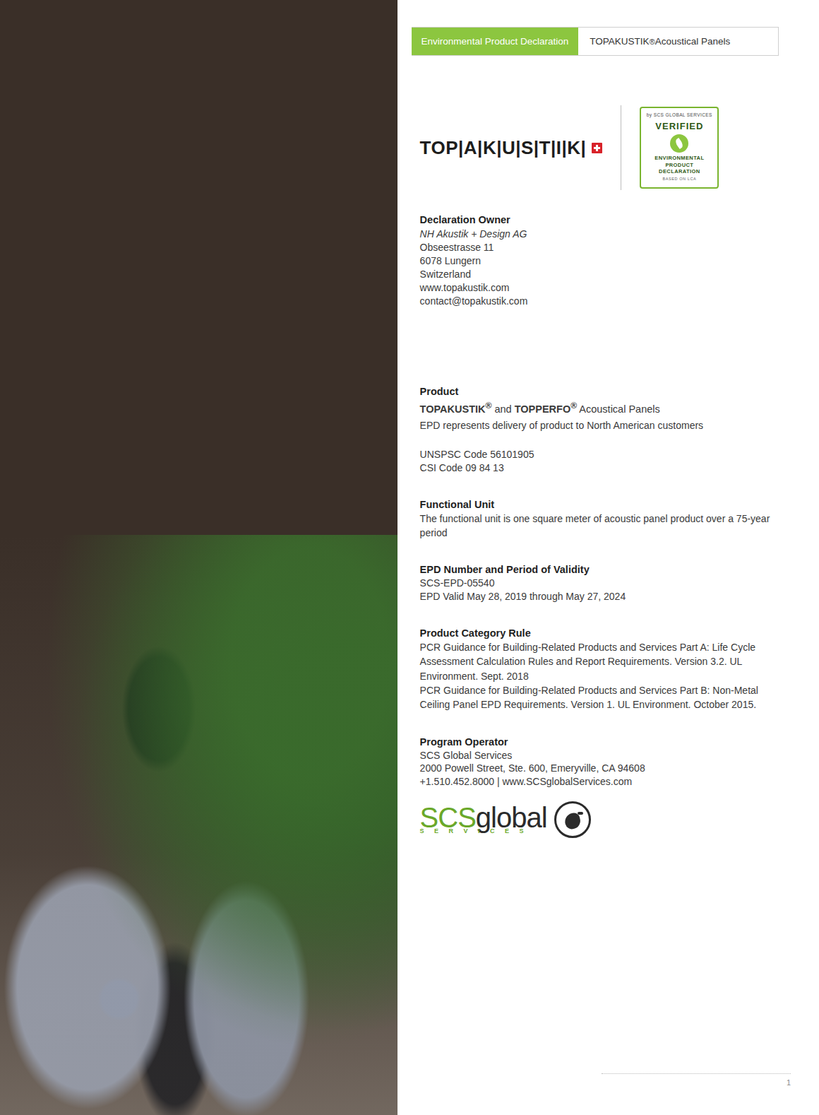Environmental Product Declaration
TOPAKUSTIK® Acoustical Panels
TOP|A|K|U|S|T|I|K|
by SCS GLOBAL SERVICES
VERIFIED
ENVIRONMENTAL
PRODUCT
DECLARATION
BASED ON LCA
Declaration Owner
NH Akustik + Design AG
Obseestrasse 11
6078 Lungern
Switzerland
www.topakustik.com
contact@topakustik.com
Product
TOPAKUSTIK® and TOPPERFO® Acoustical Panels
EPD represents delivery of product to North American customers
UNSPSC Code 56101905
CSI Code 09 84 13
Functional Unit
The functional unit is one square meter of acoustic panel product over a 75-year period
EPD Number and Period of Validity
SCS-EPD-05540
EPD Valid May 28, 2019 through May 27, 2024
Product Category Rule
PCR Guidance for Building-Related Products and Services Part A: Life Cycle Assessment Calculation Rules and Report Requirements. Version 3.2. UL Environment. Sept. 2018
PCR Guidance for Building-Related Products and Services Part B: Non-Metal Ceiling Panel EPD Requirements. Version 1. UL Environment. October 2015.
Program Operator
SCS Global Services
2000 Powell Street, Ste. 600, Emeryville, CA 94608
+1.510.452.8000 | www.SCSglobalServices.com
SCS global
S E R V I C E S
1